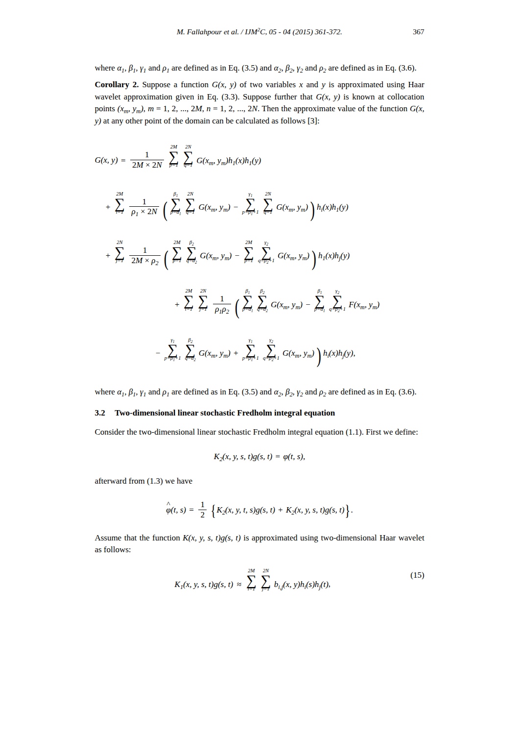M. Fallahpour et al. / IJM2C, 05 - 04 (2015) 361-372. 367
where α1, β1, γ1 and ρ1 are defined as in Eq. (3.5) and α2, β2, γ2 and ρ2 are defined as in Eq. (3.6).
Corollary 2. Suppose a function G(x, y) of two variables x and y is approximated using Haar wavelet approximation given in Eq. (3.3). Suppose further that G(x, y) is known at collocation points (xm, ym), m = 1, 2, ..., 2M, n = 1, 2, ..., 2N. Then the approximate value of the function G(x, y) at any other point of the domain can be calculated as follows [3]:
G(x, y) = 12M × 2N 2M∑p=1 2N∑q=1 G(xm, ym)h1(x)h1(y) + 2M∑i=1 1 ρ1 × 2N ( β1∑p=α1 2N∑q=1 G(xm, ym) − γ1∑p=β1+1 2N∑q=1 G(xm, ym) ) hi(x)h1(y) + 2N∑j=1 12M × ρ2 ( 2M∑p=1 β2∑q=α2 G(xm, ym) − 2M∑p=1 γ2∑q=β2+1 G(xm, ym) ) h1(x)hj(y) + 2M∑i=1 2N∑j=1 1 ρ1ρ2 ( β1∑p=α1 β2∑q=α2 G(xm, ym) − β1∑p=α1 γ2∑q=β2+1 F(xm, ym) − γ1∑p=β1+1 β2∑q=α2 G(xm, ym) + γ1∑p=β1+1 γ2∑q=β2+1 G(xm, ym) ) hi(x)hj(y),
where α1, β1, γ1 and ρ1 are defined as in Eq. (3.5) and α2, β2, γ2 and ρ2 are defined as in Eq. (3.6).
3.2 Two-dimensional linear stochastic Fredholm integral equation
Consider the two-dimensional linear stochastic Fredholm integral equation (1.1). First we define:
K2(x, y, s, t)g(s, t) = φ(t, s),
afterward from (1.3) we have
φ(t, s) = 12 {K2(x, y, t, s)g(s, t) + K2(x, y, s, t)g(s, t)}.
Assume that the function K(x, y, s, t)g(s, t) is approximated using two-dimensional Haar wavelet as follows:
(15) K1(x, y, s, t)g(s, t) ≈ 2M∑i=1 2N∑j=1 bi,j(x, y)hi(s)hj(t),